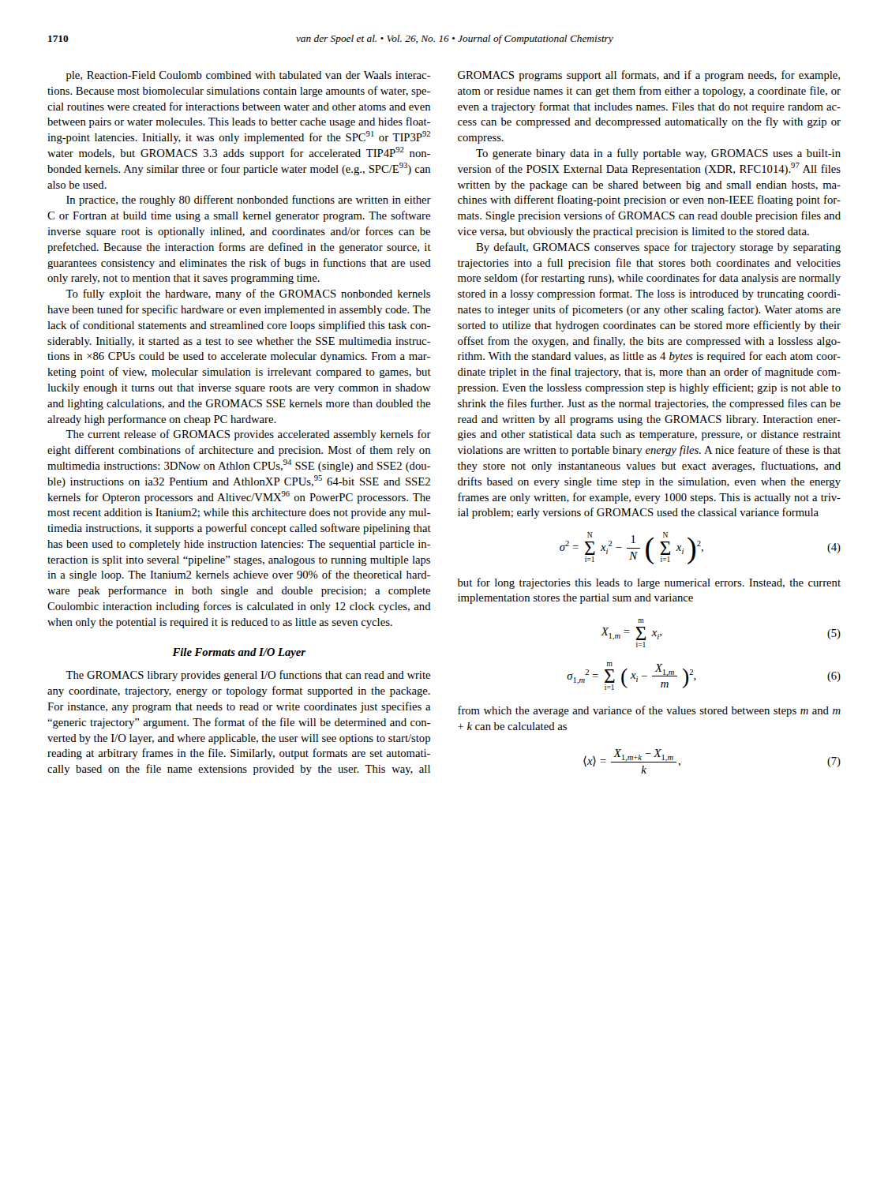1710 van der Spoel et al. • Vol. 26, No. 16 • Journal of Computational Chemistry
ple, Reaction-Field Coulomb combined with tabulated van der Waals interactions. Because most biomolecular simulations contain large amounts of water, special routines were created for interactions between water and other atoms and even between pairs or water molecules. This leads to better cache usage and hides floating-point latencies. Initially, it was only implemented for the SPC91 or TIP3P92 water models, but GROMACS 3.3 adds support for accelerated TIP4P92 nonbonded kernels. Any similar three or four particle water model (e.g., SPC/E93) can also be used.
In practice, the roughly 80 different nonbonded functions are written in either C or Fortran at build time using a small kernel generator program. The software inverse square root is optionally inlined, and coordinates and/or forces can be prefetched. Because the interaction forms are defined in the generator source, it guarantees consistency and eliminates the risk of bugs in functions that are used only rarely, not to mention that it saves programming time.
To fully exploit the hardware, many of the GROMACS nonbonded kernels have been tuned for specific hardware or even implemented in assembly code. The lack of conditional statements and streamlined core loops simplified this task considerably. Initially, it started as a test to see whether the SSE multimedia instructions in ×86 CPUs could be used to accelerate molecular dynamics. From a marketing point of view, molecular simulation is irrelevant compared to games, but luckily enough it turns out that inverse square roots are very common in shadow and lighting calculations, and the GROMACS SSE kernels more than doubled the already high performance on cheap PC hardware.
The current release of GROMACS provides accelerated assembly kernels for eight different combinations of architecture and precision. Most of them rely on multimedia instructions: 3DNow on Athlon CPUs,94 SSE (single) and SSE2 (double) instructions on ia32 Pentium and AthlonXP CPUs,95 64-bit SSE and SSE2 kernels for Opteron processors and Altivec/VMX96 on PowerPC processors. The most recent addition is Itanium2; while this architecture does not provide any multimedia instructions, it supports a powerful concept called software pipelining that has been used to completely hide instruction latencies: The sequential particle interaction is split into several “pipeline” stages, analogous to running multiple laps in a single loop. The Itanium2 kernels achieve over 90% of the theoretical hardware peak performance in both single and double precision; a complete Coulombic interaction including forces is calculated in only 12 clock cycles, and when only the potential is required it is reduced to as little as seven cycles.
File Formats and I/O Layer
The GROMACS library provides general I/O functions that can read and write any coordinate, trajectory, energy or topology format supported in the package. For instance, any program that needs to read or write coordinates just specifies a “generic trajectory” argument. The format of the file will be determined and converted by the I/O layer, and where applicable, the user will see options to start/stop reading at arbitrary frames in the file. Similarly, output formats are set automatically based on the file name extensions provided by the user. This way, all GROMACS programs support all formats, and if a program needs, for example, atom or residue names it can get them from either a topology, a coordinate file, or even a trajectory format that includes names. Files that do not require random access can be compressed and decompressed automatically on the fly with gzip or compress.
To generate binary data in a fully portable way, GROMACS uses a built-in version of the POSIX External Data Representation (XDR, RFC1014).97 All files written by the package can be shared between big and small endian hosts, machines with different floating-point precision or even non-IEEE floating point formats. Single precision versions of GROMACS can read double precision files and vice versa, but obviously the practical precision is limited to the stored data.
By default, GROMACS conserves space for trajectory storage by separating trajectories into a full precision file that stores both coordinates and velocities more seldom (for restarting runs), while coordinates for data analysis are normally stored in a lossy compression format. The loss is introduced by truncating coordinates to integer units of picometers (or any other scaling factor). Water atoms are sorted to utilize that hydrogen coordinates can be stored more efficiently by their offset from the oxygen, and finally, the bits are compressed with a lossless algorithm. With the standard values, as little as 4 bytes is required for each atom coordinate triplet in the final trajectory, that is, more than an order of magnitude compression. Even the lossless compression step is highly efficient; gzip is not able to shrink the files further. Just as the normal trajectories, the compressed files can be read and written by all programs using the GROMACS library. Interaction energies and other statistical data such as temperature, pressure, or distance restraint violations are written to portable binary energy files. A nice feature of these is that they store not only instantaneous values but exact averages, fluctuations, and drifts based on every single time step in the simulation, even when the energy frames are only written, for example, every 1000 steps. This is actually not a trivial problem; early versions of GROMACS used the classical variance formula
σ2 = NΣi=1 xi2 − 1 N ( NΣi=1 xi )2,
(4)
but for long trajectories this leads to large numerical errors. Instead, the current implementation stores the partial sum and variance
X1,m = mΣi=1 xi,
(5)
σ1,m2 = mΣi=1 ( xi − X1,m m )2,
(6)
from which the average and variance of the values stored between steps m and m + k can be calculated as
⟨x⟩ = X1,m+k − X1,m k,
(7)